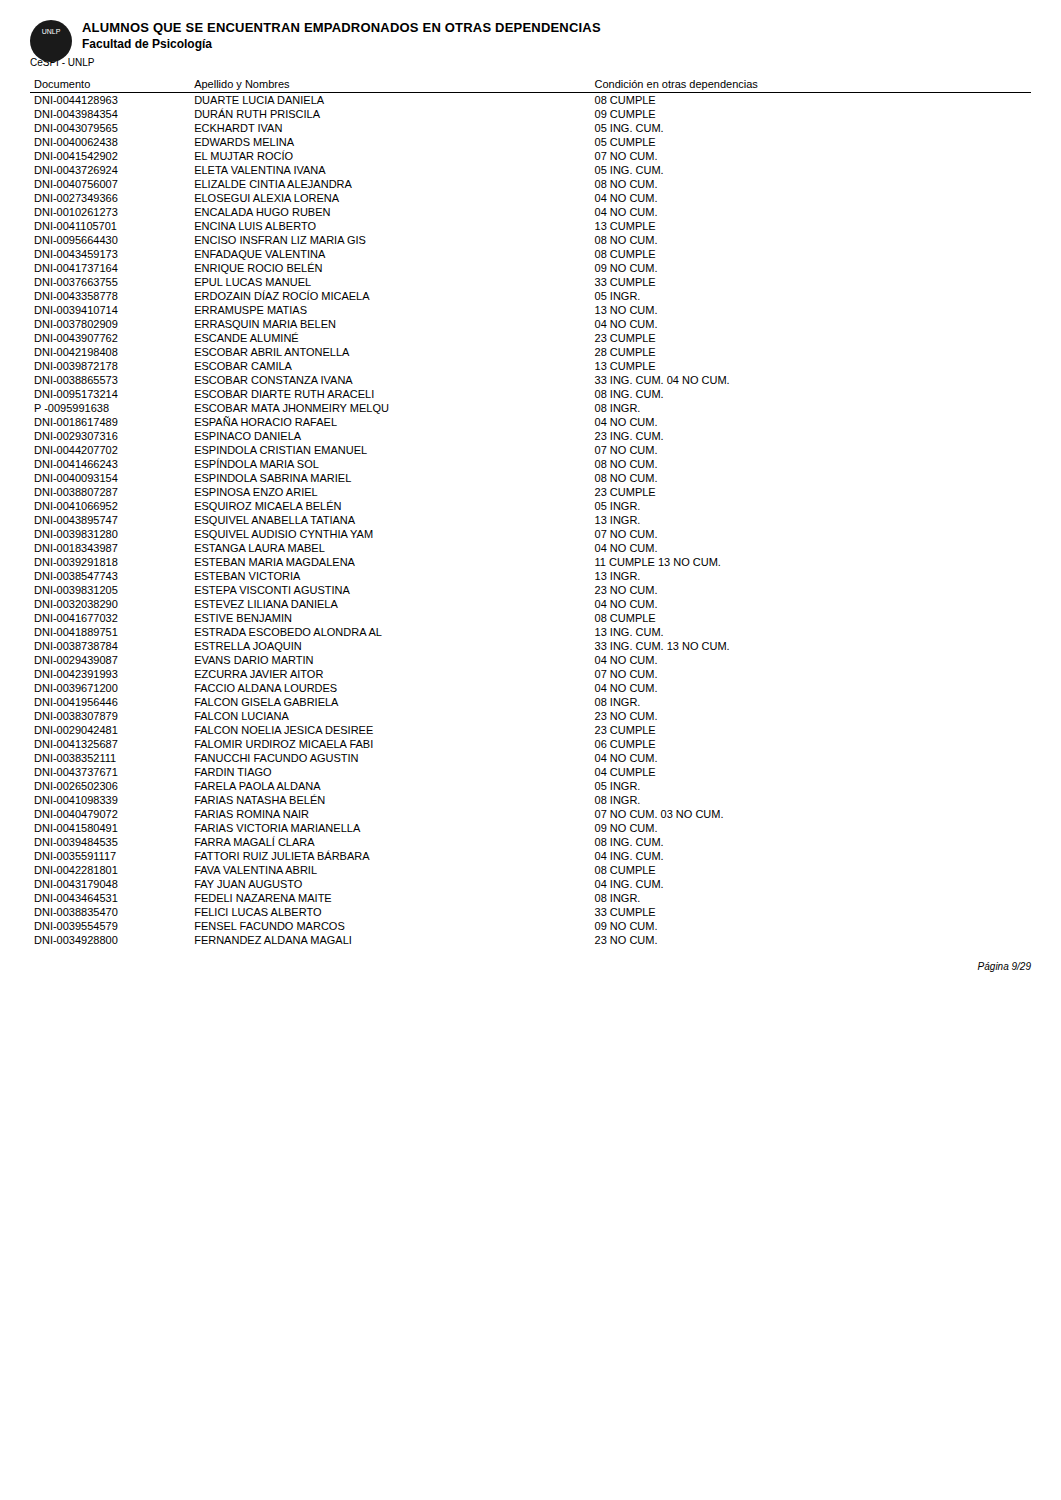UNLP
ALUMNOS QUE SE ENCUENTRAN EMPADRONADOS EN OTRAS DEPENDENCIAS
Facultad de Psicología
CeSPI - UNLP
| Documento | Apellido y Nombres | Condición en otras dependencias |
| --- | --- | --- |
| DNI-0044128963 | DUARTE LUCIA DANIELA | 08 CUMPLE |
| DNI-0043984354 | DURÁN RUTH PRISCILA | 09 CUMPLE |
| DNI-0043079565 | ECKHARDT IVAN | 05 ING. CUM. |
| DNI-0040062438 | EDWARDS MELINA | 05 CUMPLE |
| DNI-0041542902 | EL MUJTAR ROCÍO | 07 NO CUM. |
| DNI-0043726924 | ELETA VALENTINA IVANA | 05 ING. CUM. |
| DNI-0040756007 | ELIZALDE CINTIA ALEJANDRA | 08 NO CUM. |
| DNI-0027349366 | ELOSEGUI ALEXIA LORENA | 04 NO CUM. |
| DNI-0010261273 | ENCALADA HUGO RUBEN | 04 NO CUM. |
| DNI-0041105701 | ENCINA LUIS ALBERTO | 13 CUMPLE |
| DNI-0095664430 | ENCISO INSFRAN LIZ MARIA GIS | 08 NO CUM. |
| DNI-0043459173 | ENFADAQUE VALENTINA | 08 CUMPLE |
| DNI-0041737164 | ENRIQUE ROCIO BELÉN | 09 NO CUM. |
| DNI-0037663755 | EPUL LUCAS MANUEL | 33 CUMPLE |
| DNI-0043358778 | ERDOZAIN DÍAZ ROCÍO MICAELA | 05 INGR. |
| DNI-0039410714 | ERRAMUSPE MATIAS | 13 NO CUM. |
| DNI-0037802909 | ERRASQUIN MARIA BELEN | 04 NO CUM. |
| DNI-0043907762 | ESCANDE ALUMINÉ | 23 CUMPLE |
| DNI-0042198408 | ESCOBAR ABRIL ANTONELLA | 28 CUMPLE |
| DNI-0039872178 | ESCOBAR CAMILA | 13 CUMPLE |
| DNI-0038865573 | ESCOBAR CONSTANZA IVANA | 33 ING. CUM. 04 NO CUM. |
| DNI-0095173214 | ESCOBAR DIARTE RUTH ARACELI | 08 ING. CUM. |
| P -0095991638 | ESCOBAR MATA JHONMEIRY MELQU | 08 INGR. |
| DNI-0018617489 | ESPAÑA HORACIO RAFAEL | 04 NO CUM. |
| DNI-0029307316 | ESPINACO DANIELA | 23 ING. CUM. |
| DNI-0044207702 | ESPINDOLA CRISTIAN EMANUEL | 07 NO CUM. |
| DNI-0041466243 | ESPÍNDOLA MARIA SOL | 08 NO CUM. |
| DNI-0040093154 | ESPINDOLA SABRINA MARIEL | 08 NO CUM. |
| DNI-0038807287 | ESPINOSA ENZO ARIEL | 23 CUMPLE |
| DNI-0041066952 | ESQUIROZ MICAELA BELÉN | 05 INGR. |
| DNI-0043895747 | ESQUIVEL ANABELLA TATIANA | 13 INGR. |
| DNI-0039831280 | ESQUIVEL AUDISIO CYNTHIA YAM | 07 NO CUM. |
| DNI-0018343987 | ESTANGA LAURA MABEL | 04 NO CUM. |
| DNI-0039291818 | ESTEBAN MARIA MAGDALENA | 11 CUMPLE 13 NO CUM. |
| DNI-0038547743 | ESTEBAN VICTORIA | 13 INGR. |
| DNI-0039831205 | ESTEPA VISCONTI AGUSTINA | 23 NO CUM. |
| DNI-0032038290 | ESTEVEZ LILIANA DANIELA | 04 NO CUM. |
| DNI-0041677032 | ESTIVE BENJAMIN | 08 CUMPLE |
| DNI-0041889751 | ESTRADA ESCOBEDO ALONDRA AL | 13 ING. CUM. |
| DNI-0038738784 | ESTRELLA JOAQUIN | 33 ING. CUM. 13 NO CUM. |
| DNI-0029439087 | EVANS DARIO MARTIN | 04 NO CUM. |
| DNI-0042391993 | EZCURRA JAVIER AITOR | 07 NO CUM. |
| DNI-0039671200 | FACCIO ALDANA LOURDES | 04 NO CUM. |
| DNI-0041956446 | FALCON GISELA GABRIELA | 08 INGR. |
| DNI-0038307879 | FALCON LUCIANA | 23 NO CUM. |
| DNI-0029042481 | FALCON NOELIA JESICA DESIREE | 23 CUMPLE |
| DNI-0041325687 | FALOMIR URDIROZ MICAELA FABI | 06 CUMPLE |
| DNI-0038352111 | FANUCCHI FACUNDO AGUSTIN | 04 NO CUM. |
| DNI-0043737671 | FARDIN TIAGO | 04 CUMPLE |
| DNI-0026502306 | FARELA PAOLA ALDANA | 05 INGR. |
| DNI-0041098339 | FARIAS NATASHA BELÉN | 08 INGR. |
| DNI-0040479072 | FARIAS ROMINA NAIR | 07 NO CUM. 03 NO CUM. |
| DNI-0041580491 | FARIAS VICTORIA MARIANELLA | 09 NO CUM. |
| DNI-0039484535 | FARRA MAGALÍ CLARA | 08 ING. CUM. |
| DNI-0035591117 | FATTORI RUIZ JULIETA BÁRBARA | 04 ING. CUM. |
| DNI-0042281801 | FAVA VALENTINA ABRIL | 08 CUMPLE |
| DNI-0043179048 | FAY JUAN AUGUSTO | 04 ING. CUM. |
| DNI-0043464531 | FEDELI NAZARENA MAITE | 08 INGR. |
| DNI-0038835470 | FELICI LUCAS ALBERTO | 33 CUMPLE |
| DNI-0039554579 | FENSEL FACUNDO MARCOS | 09 NO CUM. |
| DNI-0034928800 | FERNANDEZ ALDANA MAGALI | 23 NO CUM. |
Página 9/29